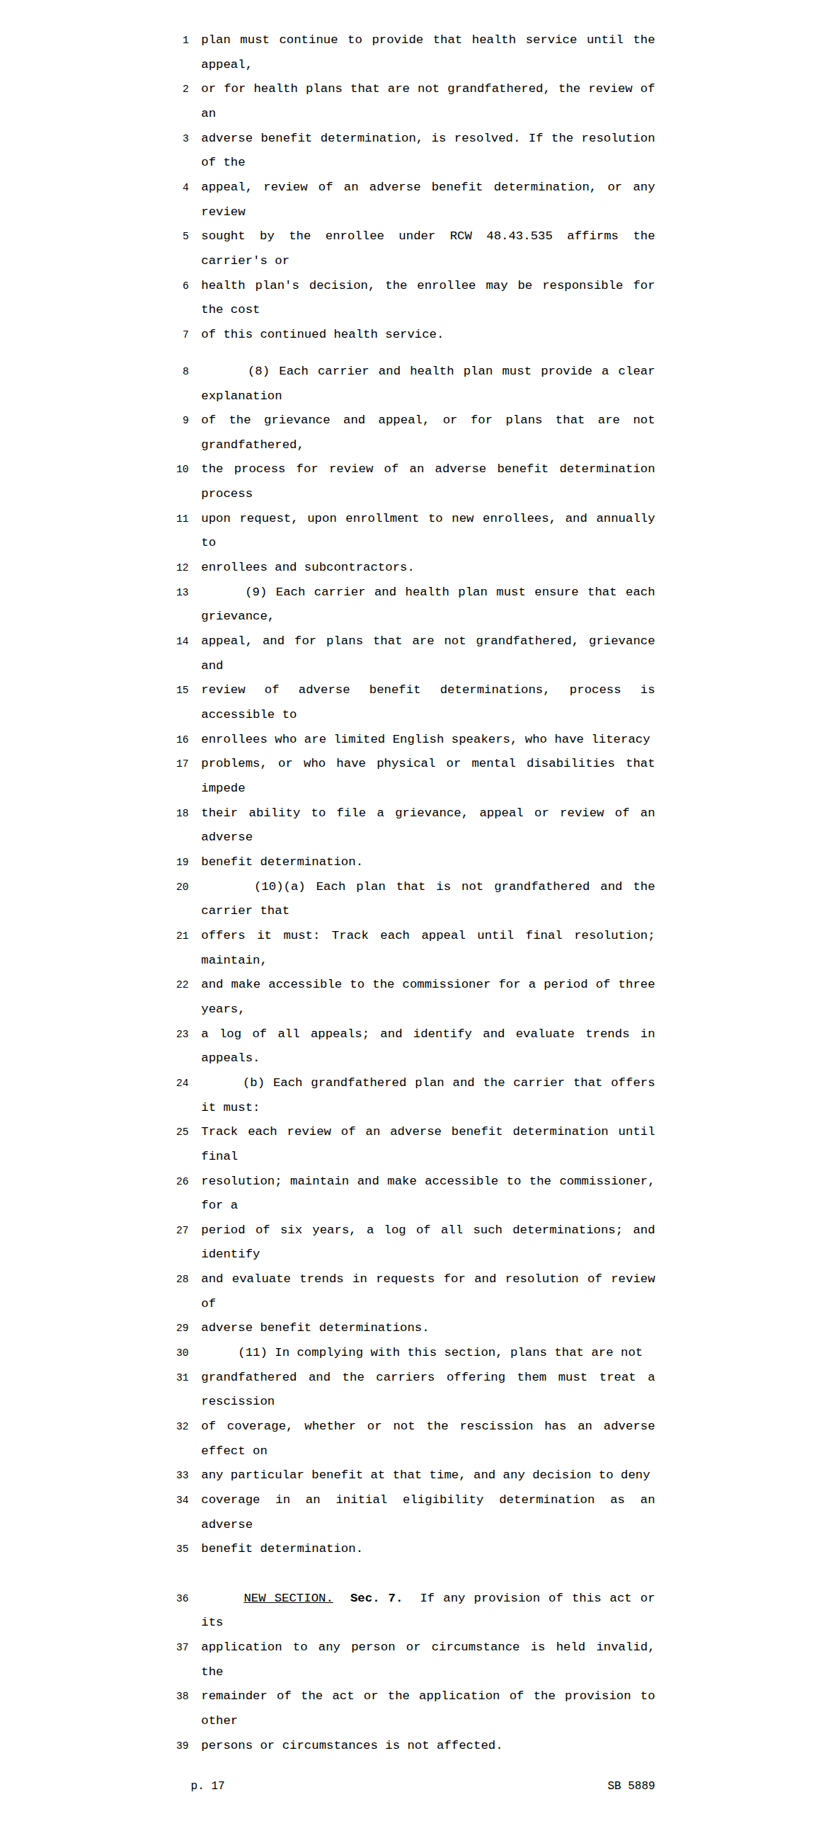1 plan must continue to provide that health service until the appeal,
2 or for health plans that are not grandfathered, the review of an
3 adverse benefit determination, is resolved. If the resolution of the
4 appeal, review of an adverse benefit determination, or any review
5 sought by the enrollee under RCW 48.43.535 affirms the carrier's or
6 health plan's decision, the enrollee may be responsible for the cost
7 of this continued health service.
8 (8) Each carrier and health plan must provide a clear explanation
9 of the grievance and appeal, or for plans that are not grandfathered,
10 the process for review of an adverse benefit determination process
11 upon request, upon enrollment to new enrollees, and annually to
12 enrollees and subcontractors.
13 (9) Each carrier and health plan must ensure that each grievance,
14 appeal, and for plans that are not grandfathered, grievance and
15 review of adverse benefit determinations, process is accessible to
16 enrollees who are limited English speakers, who have literacy
17 problems, or who have physical or mental disabilities that impede
18 their ability to file a grievance, appeal or review of an adverse
19 benefit determination.
20 (10)(a) Each plan that is not grandfathered and the carrier that
21 offers it must: Track each appeal until final resolution; maintain,
22 and make accessible to the commissioner for a period of three years,
23 a log of all appeals; and identify and evaluate trends in appeals.
24 (b) Each grandfathered plan and the carrier that offers it must:
25 Track each review of an adverse benefit determination until final
26 resolution; maintain and make accessible to the commissioner, for a
27 period of six years, a log of all such determinations; and identify
28 and evaluate trends in requests for and resolution of review of
29 adverse benefit determinations.
30 (11) In complying with this section, plans that are not
31 grandfathered and the carriers offering them must treat a rescission
32 of coverage, whether or not the rescission has an adverse effect on
33 any particular benefit at that time, and any decision to deny
34 coverage in an initial eligibility determination as an adverse
35 benefit determination.
36 NEW SECTION. Sec. 7. If any provision of this act or its
37 application to any person or circumstance is held invalid, the
38 remainder of the act or the application of the provision to other
39 persons or circumstances is not affected.
p. 17 SB 5889